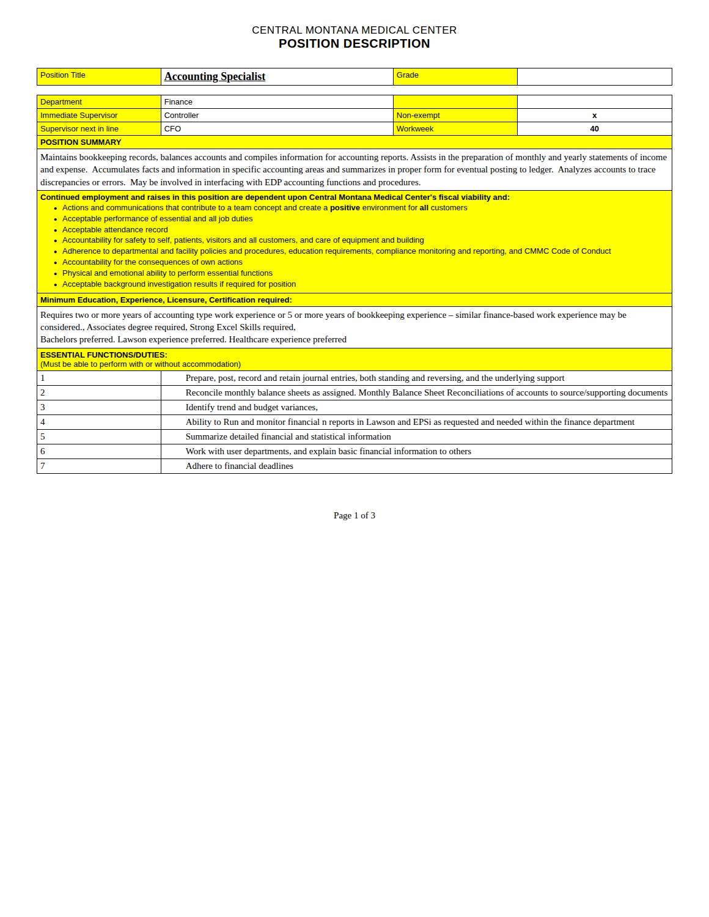CENTRAL MONTANA MEDICAL CENTER
POSITION DESCRIPTION
| Position Title | Accounting Specialist | Grade | |
| Department | Finance | | |
| Immediate Supervisor | Controller | Non-exempt | x |
| Supervisor next in line | CFO | Workweek | 40 |
| POSITION SUMMARY |
| Maintains bookkeeping records, balances accounts and compiles information for accounting reports. Assists in the preparation of monthly and yearly statements of income and expense. Accumulates facts and information in specific accounting areas and summarizes in proper form for eventual posting to ledger. Analyzes accounts to trace discrepancies or errors. May be involved in interfacing with EDP accounting functions and procedures. |
| Continued employment and raises in this position are dependent upon Central Montana Medical Center's fiscal viability and: Actions and communications that contribute to a team concept and create a positive environment for all customers Acceptable performance of essential and all job duties Acceptable attendance record Accountability for safety to self, patients, visitors and all customers, and care of equipment and building Adherence to departmental and facility policies and procedures, education requirements, compliance monitoring and reporting, and CMMC Code of Conduct Accountability for the consequences of own actions Physical and emotional ability to perform essential functions Acceptable background investigation results if required for position |
| Minimum Education, Experience, Licensure, Certification required: |
| Requires two or more years of accounting type work experience or 5 or more years of bookkeeping experience – similar finance-based work experience may be considered., Associates degree required, Strong Excel Skills required, Bachelors preferred. Lawson experience preferred. Healthcare experience preferred |
| ESSENTIAL FUNCTIONS/DUTIES: (Must be able to perform with or without accommodation) |
| 1 | Prepare, post, record and retain journal entries, both standing and reversing, and the underlying support |
| 2 | Reconcile monthly balance sheets as assigned. Monthly Balance Sheet Reconciliations of accounts to source/supporting documents |
| 3 | Identify trend and budget variances, |
| 4 | Ability to Run and monitor financial n reports in Lawson and EPSi as requested and needed within the finance department |
| 5 | Summarize detailed financial and statistical information |
| 6 | Work with user departments, and explain basic financial information to others |
| 7 | Adhere to financial deadlines |
Page 1 of 3